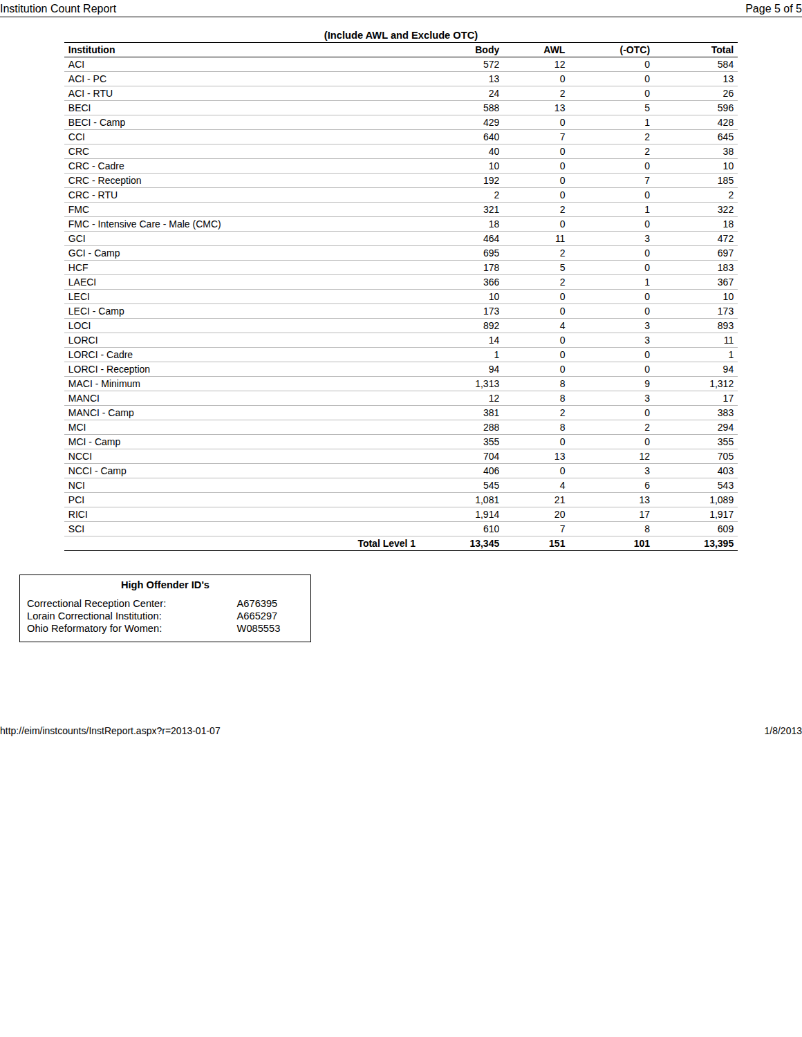Institution Count Report
Page 5 of 5
(Include AWL and Exclude OTC)
| Institution | Body | AWL | (-OTC) | Total |
| --- | --- | --- | --- | --- |
| ACI | 572 | 12 | 0 | 584 |
| ACI - PC | 13 | 0 | 0 | 13 |
| ACI - RTU | 24 | 2 | 0 | 26 |
| BECI | 588 | 13 | 5 | 596 |
| BECI - Camp | 429 | 0 | 1 | 428 |
| CCI | 640 | 7 | 2 | 645 |
| CRC | 40 | 0 | 2 | 38 |
| CRC - Cadre | 10 | 0 | 0 | 10 |
| CRC - Reception | 192 | 0 | 7 | 185 |
| CRC - RTU | 2 | 0 | 0 | 2 |
| FMC | 321 | 2 | 1 | 322 |
| FMC - Intensive Care - Male (CMC) | 18 | 0 | 0 | 18 |
| GCI | 464 | 11 | 3 | 472 |
| GCI - Camp | 695 | 2 | 0 | 697 |
| HCF | 178 | 5 | 0 | 183 |
| LAECI | 366 | 2 | 1 | 367 |
| LECI | 10 | 0 | 0 | 10 |
| LECI - Camp | 173 | 0 | 0 | 173 |
| LOCI | 892 | 4 | 3 | 893 |
| LORCI | 14 | 0 | 3 | 11 |
| LORCI - Cadre | 1 | 0 | 0 | 1 |
| LORCI - Reception | 94 | 0 | 0 | 94 |
| MACI - Minimum | 1,313 | 8 | 9 | 1,312 |
| MANCI | 12 | 8 | 3 | 17 |
| MANCI - Camp | 381 | 2 | 0 | 383 |
| MCI | 288 | 8 | 2 | 294 |
| MCI - Camp | 355 | 0 | 0 | 355 |
| NCCI | 704 | 13 | 12 | 705 |
| NCCI - Camp | 406 | 0 | 3 | 403 |
| NCI | 545 | 4 | 6 | 543 |
| PCI | 1,081 | 21 | 13 | 1,089 |
| RICI | 1,914 | 20 | 17 | 1,917 |
| SCI | 610 | 7 | 8 | 609 |
| Total Level 1 | 13,345 | 151 | 101 | 13,395 |
High Offender ID's
| Correctional Reception Center: | A676395 |
| Lorain Correctional Institution: | A665297 |
| Ohio Reformatory for Women: | W085553 |
http://eim/instcounts/InstReport.aspx?r=2013-01-07
1/8/2013